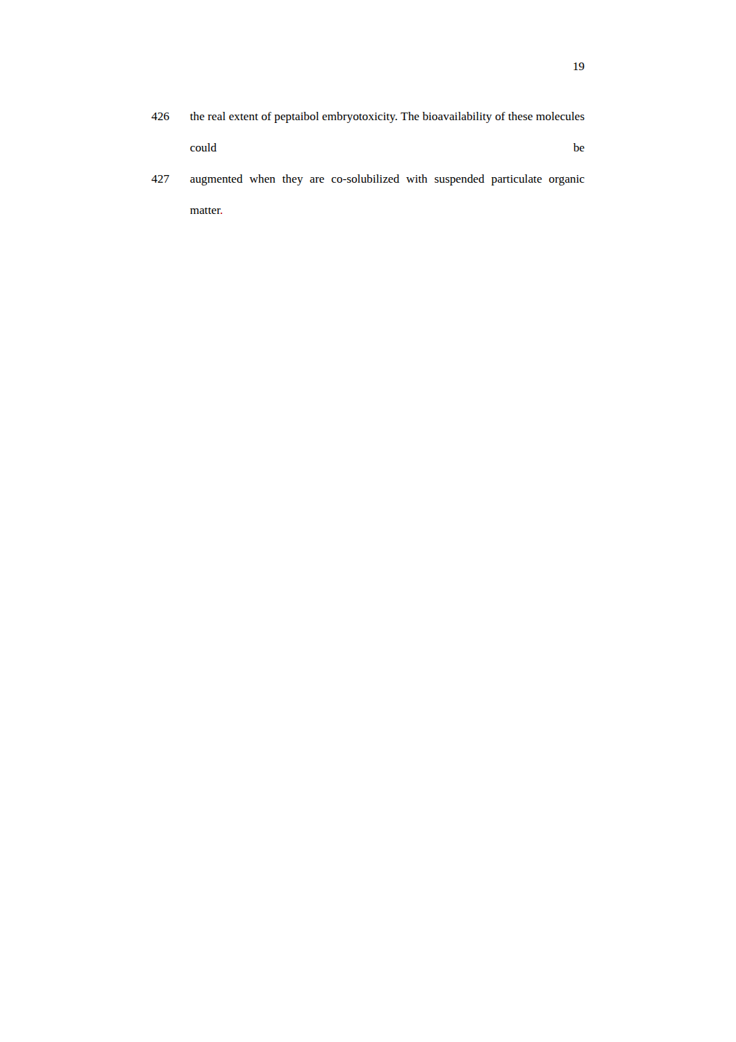19
426
the real extent of peptaibol embryotoxicity. The bioavailability of these molecules could be
427
augmented when they are co-solubilized with suspended particulate organic matter.